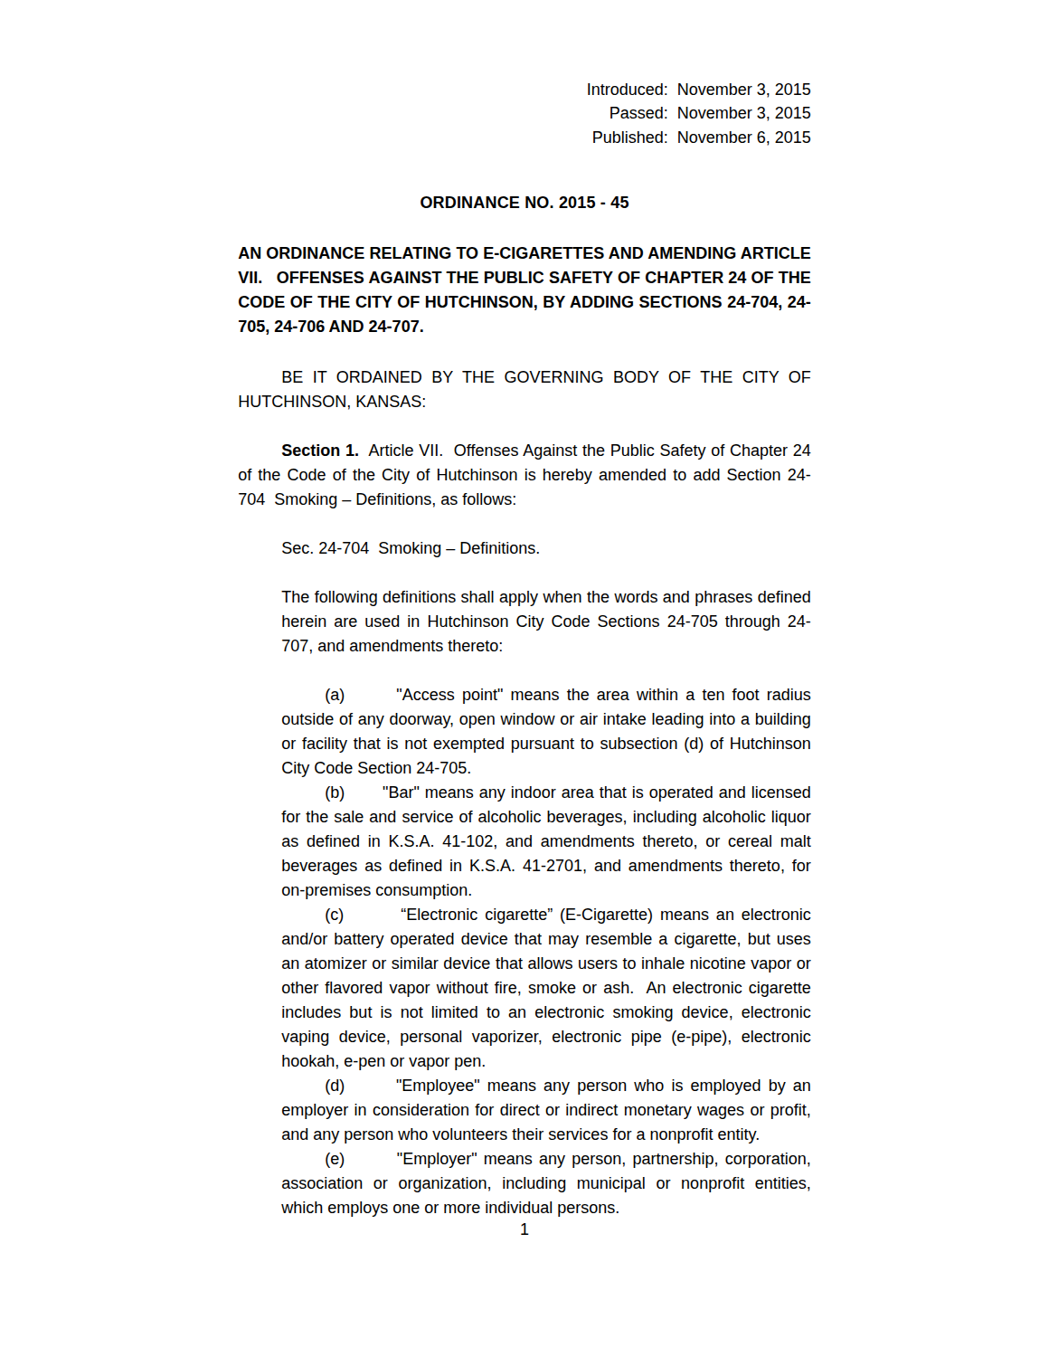Introduced: November 3, 2015
Passed: November 3, 2015
Published: November 6, 2015
ORDINANCE NO. 2015 - 45
AN ORDINANCE RELATING TO E-CIGARETTES AND AMENDING ARTICLE VII. OFFENSES AGAINST THE PUBLIC SAFETY OF CHAPTER 24 OF THE CODE OF THE CITY OF HUTCHINSON, BY ADDING SECTIONS 24-704, 24-705, 24-706 AND 24-707.
BE IT ORDAINED BY THE GOVERNING BODY OF THE CITY OF HUTCHINSON, KANSAS:
Section 1. Article VII. Offenses Against the Public Safety of Chapter 24 of the Code of the City of Hutchinson is hereby amended to add Section 24-704 Smoking – Definitions, as follows:
Sec. 24-704 Smoking – Definitions.
The following definitions shall apply when the words and phrases defined herein are used in Hutchinson City Code Sections 24-705 through 24-707, and amendments thereto:
(a) "Access point" means the area within a ten foot radius outside of any doorway, open window or air intake leading into a building or facility that is not exempted pursuant to subsection (d) of Hutchinson City Code Section 24-705.
(b) "Bar" means any indoor area that is operated and licensed for the sale and service of alcoholic beverages, including alcoholic liquor as defined in K.S.A. 41-102, and amendments thereto, or cereal malt beverages as defined in K.S.A. 41-2701, and amendments thereto, for on-premises consumption.
(c) “Electronic cigarette” (E-Cigarette) means an electronic and/or battery operated device that may resemble a cigarette, but uses an atomizer or similar device that allows users to inhale nicotine vapor or other flavored vapor without fire, smoke or ash. An electronic cigarette includes but is not limited to an electronic smoking device, electronic vaping device, personal vaporizer, electronic pipe (e-pipe), electronic hookah, e-pen or vapor pen.
(d) "Employee" means any person who is employed by an employer in consideration for direct or indirect monetary wages or profit, and any person who volunteers their services for a nonprofit entity.
(e) "Employer" means any person, partnership, corporation, association or organization, including municipal or nonprofit entities, which employs one or more individual persons.
1